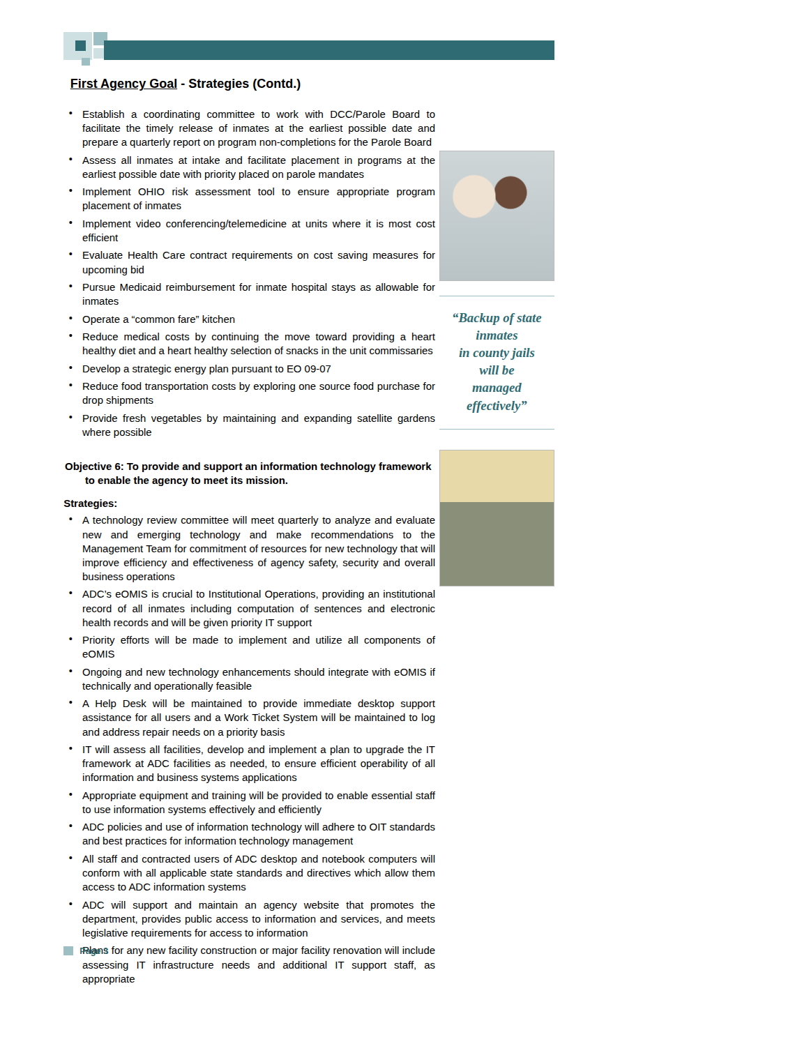First Agency Goal - Strategies (Contd.)
Establish a coordinating committee to work with DCC/Parole Board to facilitate the timely release of inmates at the earliest possible date and prepare a quarterly report on program non-completions for the Parole Board
Assess all inmates at intake and facilitate placement in programs at the earliest possible date with priority placed on parole mandates
Implement OHIO risk assessment tool to ensure appropriate program placement of inmates
Implement video conferencing/telemedicine at units where it is most cost efficient
Evaluate Health Care contract requirements on cost saving measures for upcoming bid
Pursue Medicaid reimbursement for inmate hospital stays as allowable for inmates
Operate a “common fare” kitchen
Reduce medical costs by continuing the move toward providing a heart healthy diet and a heart healthy selection of snacks in the unit commissaries
Develop a strategic energy plan pursuant to EO 09-07
Reduce food transportation costs by exploring one source food purchase for drop shipments
Provide fresh vegetables by maintaining and expanding satellite gardens where possible
Objective 6: To provide and support an information technology framework to enable the agency to meet its mission.
Strategies:
A technology review committee will meet quarterly to analyze and evaluate new and emerging technology and make recommendations to the Management Team for commitment of resources for new technology that will improve efficiency and effectiveness of agency safety, security and overall business operations
ADC’s eOMIS is crucial to Institutional Operations, providing an institutional record of all inmates including computation of sentences and electronic health records and will be given priority IT support
Priority efforts will be made to implement and utilize all components of eOMIS
Ongoing and new technology enhancements should integrate with eOMIS if technically and operationally feasible
A Help Desk will be maintained to provide immediate desktop support assistance for all users and a Work Ticket System will be maintained to log and address repair needs on a priority basis
IT will assess all facilities, develop and implement a plan to upgrade the IT framework at ADC facilities as needed, to ensure efficient operability of all information and business systems applications
Appropriate equipment and training will be provided to enable essential staff to use information systems effectively and efficiently
ADC policies and use of information technology will adhere to OIT standards and best practices for information technology management
All staff and contracted users of ADC desktop and notebook computers will conform with all applicable state standards and directives which allow them access to ADC information systems
ADC will support and maintain an agency website that promotes the department, provides public access to information and services, and meets legislative requirements for access to information
Plans for any new facility construction or major facility renovation will include assessing IT infrastructure needs and additional IT support staff, as appropriate
“Backup of state inmates
in county jails
will be
managed
effectively”
Page 3